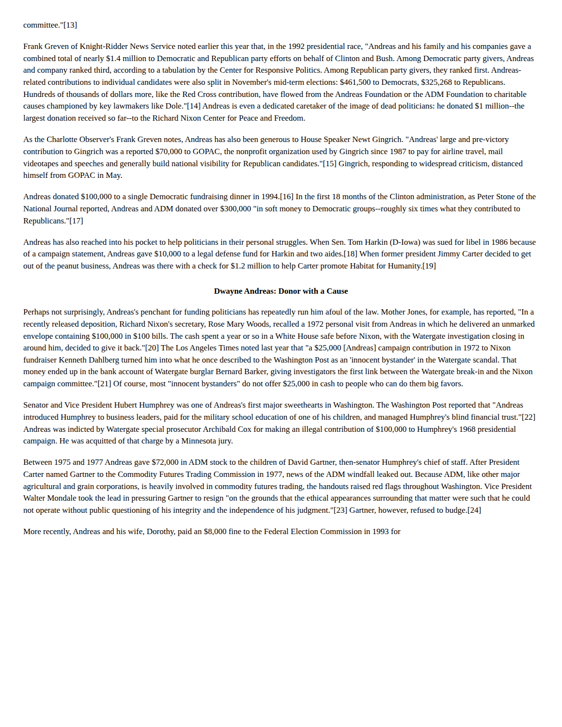committee."[13]
Frank Greven of Knight-Ridder News Service noted earlier this year that, in the 1992 presidential race, "Andreas and his family and his companies gave a combined total of nearly $1.4 million to Democratic and Republican party efforts on behalf of Clinton and Bush. Among Democratic party givers, Andreas and company ranked third, according to a tabulation by the Center for Responsive Politics. Among Republican party givers, they ranked first. Andreas-related contributions to individual candidates were also split in November's mid-term elections: $461,500 to Democrats, $325,268 to Republicans. Hundreds of thousands of dollars more, like the Red Cross contribution, have flowed from the Andreas Foundation or the ADM Foundation to charitable causes championed by key lawmakers like Dole."[14] Andreas is even a dedicated caretaker of the image of dead politicians: he donated $1 million--the largest donation received so far--to the Richard Nixon Center for Peace and Freedom.
As the Charlotte Observer's Frank Greven notes, Andreas has also been generous to House Speaker Newt Gingrich. "Andreas' large and pre-victory contribution to Gingrich was a reported $70,000 to GOPAC, the nonprofit organization used by Gingrich since 1987 to pay for airline travel, mail videotapes and speeches and generally build national visibility for Republican candidates."[15] Gingrich, responding to widespread criticism, distanced himself from GOPAC in May.
Andreas donated $100,000 to a single Democratic fundraising dinner in 1994.[16] In the first 18 months of the Clinton administration, as Peter Stone of the National Journal reported, Andreas and ADM donated over $300,000 "in soft money to Democratic groups--roughly six times what they contributed to Republicans."[17]
Andreas has also reached into his pocket to help politicians in their personal struggles. When Sen. Tom Harkin (D-Iowa) was sued for libel in 1986 because of a campaign statement, Andreas gave $10,000 to a legal defense fund for Harkin and two aides.[18] When former president Jimmy Carter decided to get out of the peanut business, Andreas was there with a check for $1.2 million to help Carter promote Habitat for Humanity.[19]
Dwayne Andreas: Donor with a Cause
Perhaps not surprisingly, Andreas's penchant for funding politicians has repeatedly run him afoul of the law. Mother Jones, for example, has reported, "In a recently released deposition, Richard Nixon's secretary, Rose Mary Woods, recalled a 1972 personal visit from Andreas in which he delivered an unmarked envelope containing $100,000 in $100 bills. The cash spent a year or so in a White House safe before Nixon, with the Watergate investigation closing in around him, decided to give it back."[20] The Los Angeles Times noted last year that "a $25,000 [Andreas] campaign contribution in 1972 to Nixon fundraiser Kenneth Dahlberg turned him into what he once described to the Washington Post as an 'innocent bystander' in the Watergate scandal. That money ended up in the bank account of Watergate burglar Bernard Barker, giving investigators the first link between the Watergate break-in and the Nixon campaign committee."[21] Of course, most "innocent bystanders" do not offer $25,000 in cash to people who can do them big favors.
Senator and Vice President Hubert Humphrey was one of Andreas's first major sweethearts in Washington. The Washington Post reported that "Andreas introduced Humphrey to business leaders, paid for the military school education of one of his children, and managed Humphrey's blind financial trust."[22] Andreas was indicted by Watergate special prosecutor Archibald Cox for making an illegal contribution of $100,000 to Humphrey's 1968 presidential campaign. He was acquitted of that charge by a Minnesota jury.
Between 1975 and 1977 Andreas gave $72,000 in ADM stock to the children of David Gartner, then-senator Humphrey's chief of staff. After President Carter named Gartner to the Commodity Futures Trading Commission in 1977, news of the ADM windfall leaked out. Because ADM, like other major agricultural and grain corporations, is heavily involved in commodity futures trading, the handouts raised red flags throughout Washington. Vice President Walter Mondale took the lead in pressuring Gartner to resign "on the grounds that the ethical appearances surrounding that matter were such that he could not operate without public questioning of his integrity and the independence of his judgment."[23] Gartner, however, refused to budge.[24]
More recently, Andreas and his wife, Dorothy, paid an $8,000 fine to the Federal Election Commission in 1993 for